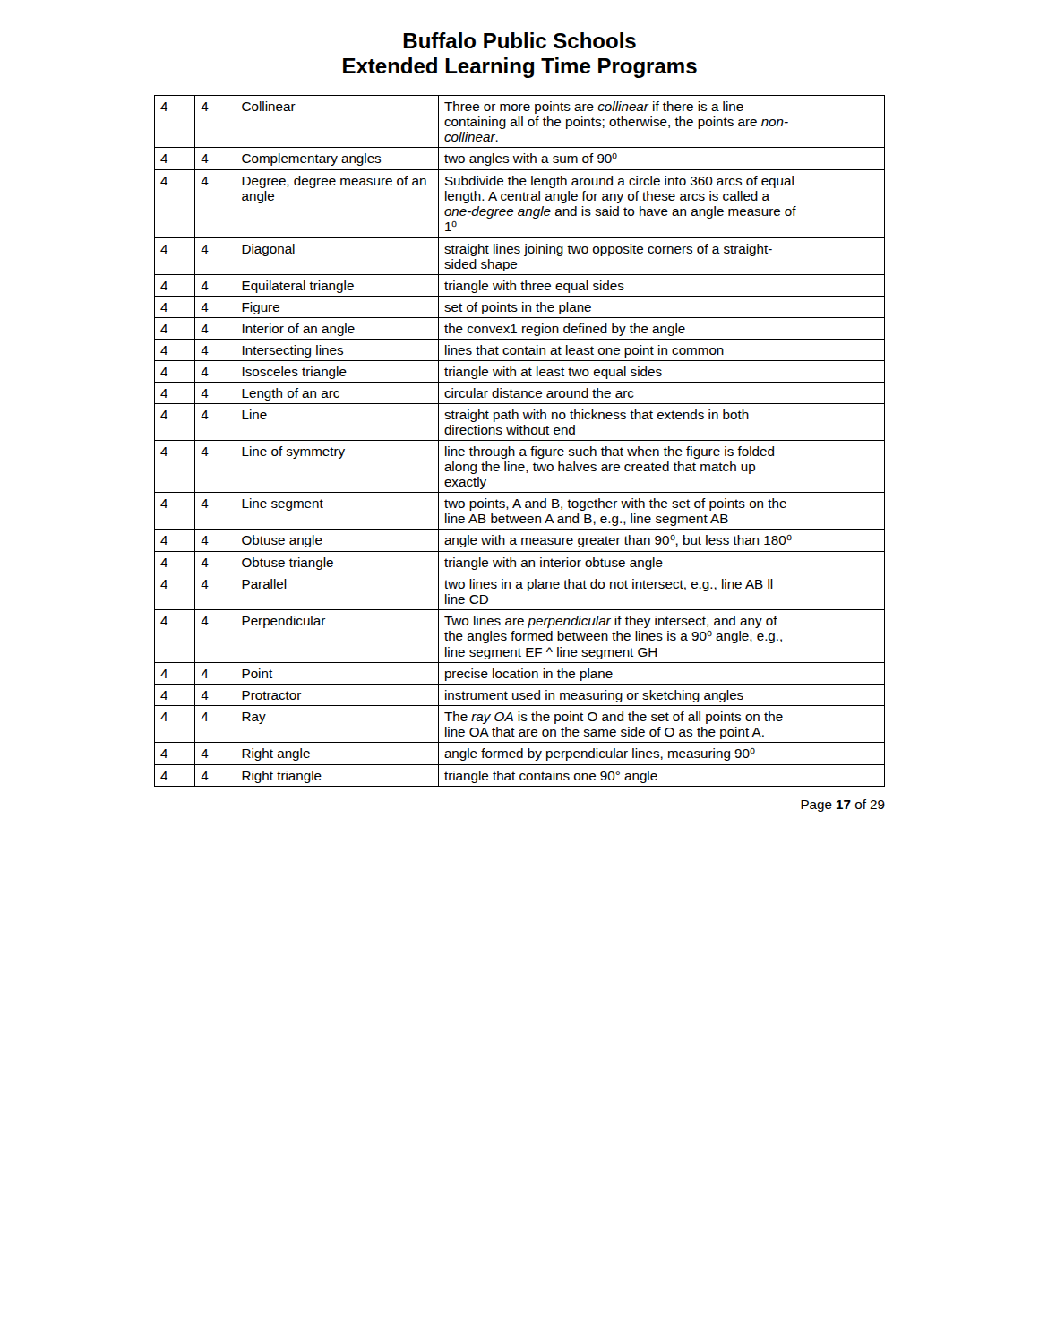Buffalo Public Schools
Extended Learning Time Programs
| 4 | 4 | Collinear | Three or more points are collinear if there is a line containing all of the points; otherwise, the points are non-collinear . | |
| 4 | 4 | Complementary angles | two angles with a sum of 90⁰ | |
| 4 | 4 | Degree, degree measure of an angle | Subdivide the length around a circle into 360 arcs of equal length. A central angle for any of these arcs is called a one-degree angle and is said to have an angle measure of 1⁰ | |
| 4 | 4 | Diagonal | straight lines joining two opposite corners of a straight-sided shape | |
| 4 | 4 | Equilateral triangle | triangle with three equal sides | |
| 4 | 4 | Figure | set of points in the plane | |
| 4 | 4 | Interior of an angle | the convex1 region defined by the angle | |
| 4 | 4 | Intersecting lines | lines that contain at least one point in common | |
| 4 | 4 | Isosceles triangle | triangle with at least two equal sides | |
| 4 | 4 | Length of an arc | circular distance around the arc | |
| 4 | 4 | Line | straight path with no thickness that extends in both directions without end | |
| 4 | 4 | Line of symmetry | line through a figure such that when the figure is folded along the line, two halves are created that match up exactly | |
| 4 | 4 | Line segment | two points, A and B, together with the set of points on the line AB between A and B, e.g., line segment AB | |
| 4 | 4 | Obtuse angle | angle with a measure greater than 90⁰, but less than 180⁰ | |
| 4 | 4 | Obtuse triangle | triangle with an interior obtuse angle | |
| 4 | 4 | Parallel | two lines in a plane that do not intersect, e.g., line AB ll line CD | |
| 4 | 4 | Perpendicular | Two lines are perpendicular if they intersect, and any of the angles formed between the lines is a 90⁰ angle, e.g., line segment EF ^ line segment GH | |
| 4 | 4 | Point | precise location in the plane | |
| 4 | 4 | Protractor | instrument used in measuring or sketching angles | |
| 4 | 4 | Ray | The ray OA is the point O and the set of all points on the line OA that are on the same side of O as the point A. | |
| 4 | 4 | Right angle | angle formed by perpendicular lines, measuring 90⁰ | |
| 4 | 4 | Right triangle | triangle that contains one 90° angle | |
Page 17 of 29